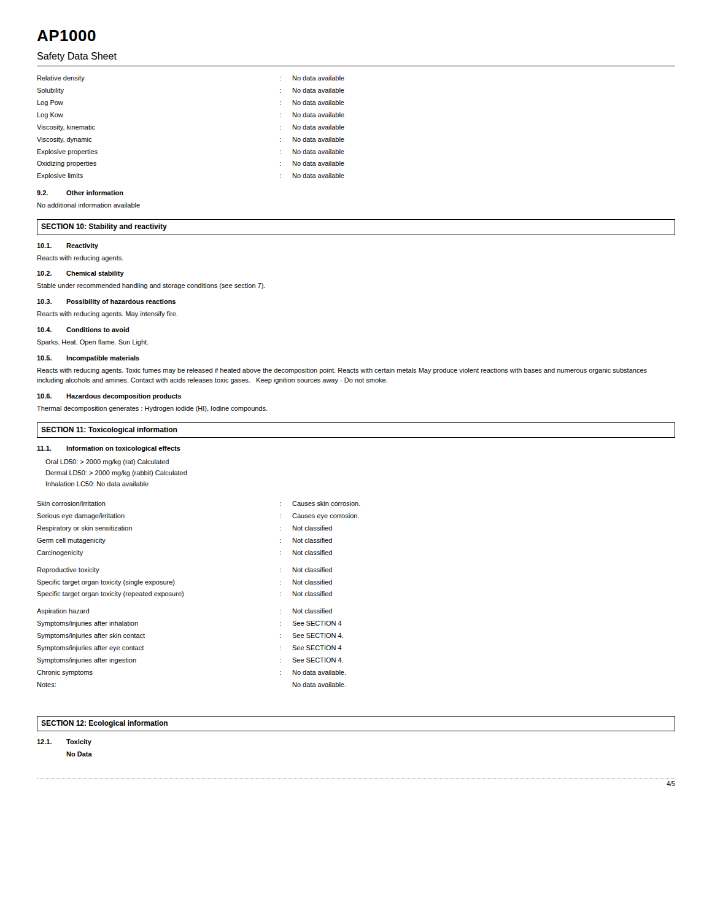AP1000
Safety Data Sheet
| Relative density | : | No data available |
| Solubility | : | No data available |
| Log Pow | : | No data available |
| Log Kow | : | No data available |
| Viscosity, kinematic | : | No data available |
| Viscosity, dynamic | : | No data available |
| Explosive properties | : | No data available |
| Oxidizing properties | : | No data available |
| Explosive limits | : | No data available |
9.2. Other information
No additional information available
SECTION 10: Stability and reactivity
10.1. Reactivity
Reacts with reducing agents.
10.2. Chemical stability
Stable under recommended handling and storage conditions (see section 7).
10.3. Possibility of hazardous reactions
Reacts with reducing agents. May intensify fire.
10.4. Conditions to avoid
Sparks. Heat. Open flame. Sun Light.
10.5. Incompatible materials
Reacts with reducing agents. Toxic fumes may be released if heated above the decomposition point. Reacts with certain metals May produce violent reactions with bases and numerous organic substances including alcohols and amines. Contact with acids releases toxic gases. Keep ignition sources away - Do not smoke.
10.6. Hazardous decomposition products
Thermal decomposition generates : Hydrogen iodide (HI), Iodine compounds.
SECTION 11: Toxicological information
11.1. Information on toxicological effects
Oral LD50: > 2000 mg/kg (rat) Calculated
Dermal LD50: > 2000 mg/kg (rabbit) Calculated
Inhalation LC50: No data available
| Skin corrosion/irritation | : | Causes skin corrosion. |
| Serious eye damage/irritation | : | Causes eye corrosion. |
| Respiratory or skin sensitization | : | Not classified |
| Germ cell mutagenicity | : | Not classified |
| Carcinogenicity | : | Not classified |
| Reproductive toxicity | : | Not classified |
| Specific target organ toxicity (single exposure) | : | Not classified |
| Specific target organ toxicity (repeated exposure) | : | Not classified |
| Aspiration hazard | : | Not classified |
| Symptoms/injuries after inhalation | : | See SECTION 4 |
| Symptoms/injuries after skin contact | : | See SECTION 4. |
| Symptoms/injuries after eye contact | : | See SECTION 4 |
| Symptoms/injuries after ingestion | : | See SECTION 4. |
| Chronic symptoms | : | No data available. |
| Notes: | | No data available. |
SECTION 12: Ecological information
12.1. Toxicity
No Data
4/5